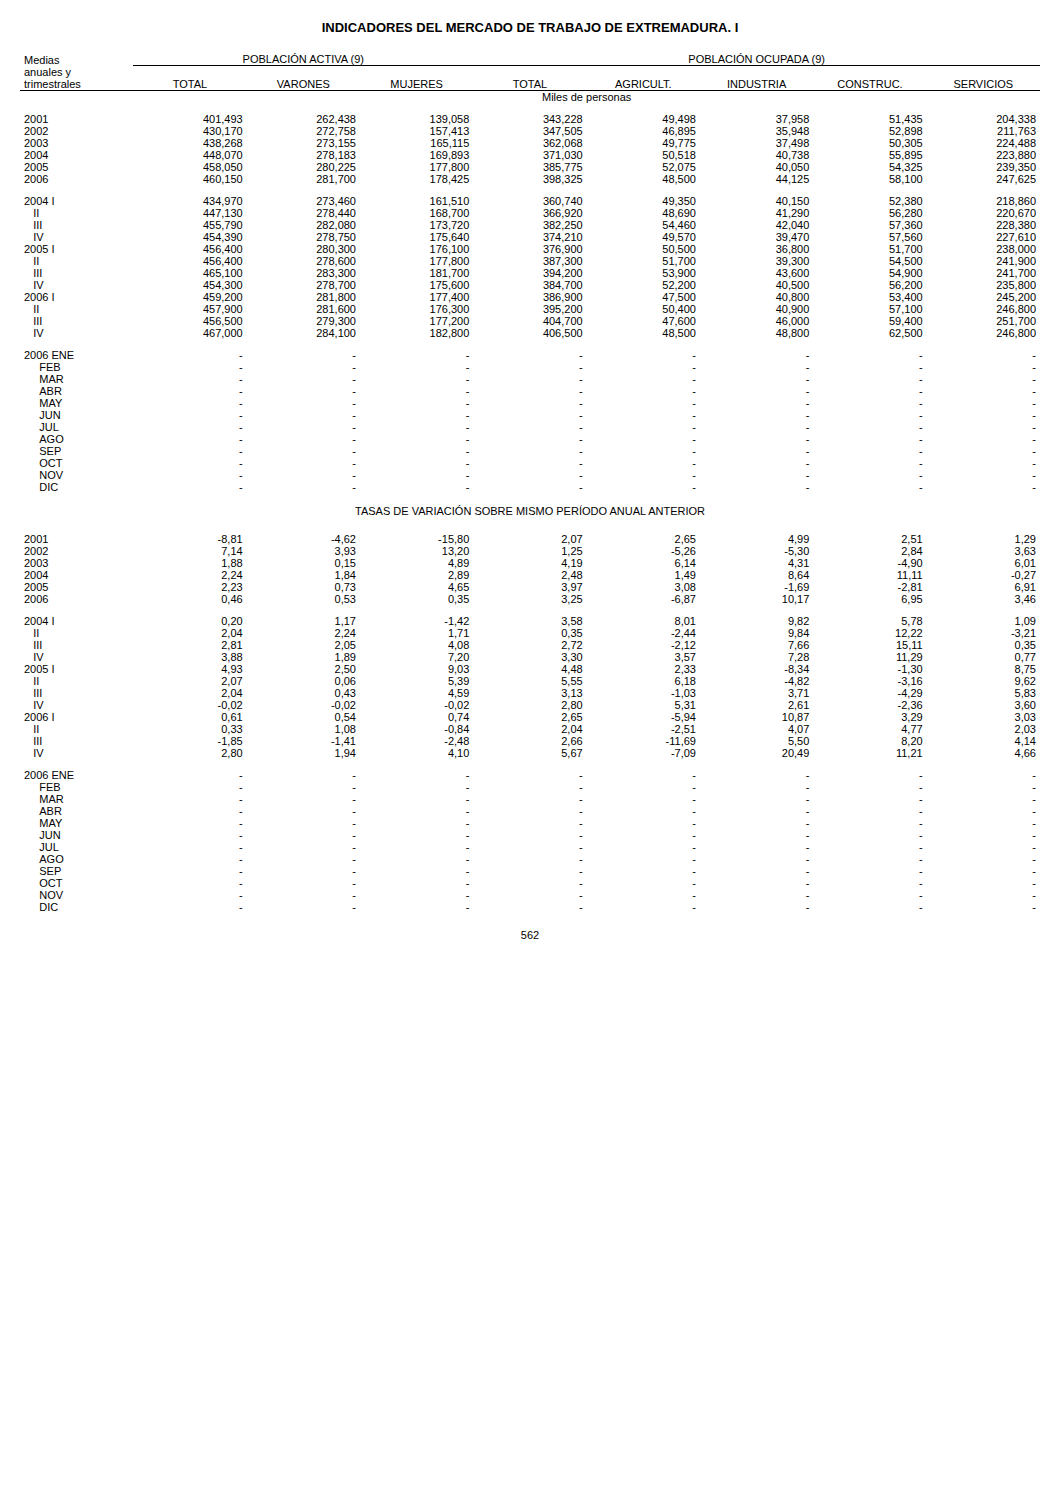INDICADORES DEL MERCADO DE TRABAJO DE EXTREMADURA. I
| Medias | POBLACIÓN ACTIVA (9) | POBLACIÓN OCUPADA (9) |
| --- | --- | --- |
| anuales y | | | | | | | | |
| trimestrales | TOTAL | VARONES | MUJERES | TOTAL | AGRICULT. | INDUSTRIA | CONSTRUC. | SERVICIOS |
| | Miles de personas |
| 2001 | 401,493 | 262,438 | 139,058 | 343,228 | 49,498 | 37,958 | 51,435 | 204,338 |
| 2002 | 430,170 | 272,758 | 157,413 | 347,505 | 46,895 | 35,948 | 52,898 | 211,763 |
| 2003 | 438,268 | 273,155 | 165,115 | 362,068 | 49,775 | 37,498 | 50,305 | 224,488 |
| 2004 | 448,070 | 278,183 | 169,893 | 371,030 | 50,518 | 40,738 | 55,895 | 223,880 |
| 2005 | 458,050 | 280,225 | 177,800 | 385,775 | 52,075 | 40,050 | 54,325 | 239,350 |
| 2006 | 460,150 | 281,700 | 178,425 | 398,325 | 48,500 | 44,125 | 58,100 | 247,625 |
| 2004 I | 434,970 | 273,460 | 161,510 | 360,740 | 49,350 | 40,150 | 52,380 | 218,860 |
| II | 447,130 | 278,440 | 168,700 | 366,920 | 48,690 | 41,290 | 56,280 | 220,670 |
| III | 455,790 | 282,080 | 173,720 | 382,250 | 54,460 | 42,040 | 57,360 | 228,380 |
| IV | 454,390 | 278,750 | 175,640 | 374,210 | 49,570 | 39,470 | 57,560 | 227,610 |
| 2005 I | 456,400 | 280,300 | 176,100 | 376,900 | 50,500 | 36,800 | 51,700 | 238,000 |
| II | 456,400 | 278,600 | 177,800 | 387,300 | 51,700 | 39,300 | 54,500 | 241,900 |
| III | 465,100 | 283,300 | 181,700 | 394,200 | 53,900 | 43,600 | 54,900 | 241,700 |
| IV | 454,300 | 278,700 | 175,600 | 384,700 | 52,200 | 40,500 | 56,200 | 235,800 |
| 2006 I | 459,200 | 281,800 | 177,400 | 386,900 | 47,500 | 40,800 | 53,400 | 245,200 |
| II | 457,900 | 281,600 | 176,300 | 395,200 | 50,400 | 40,900 | 57,100 | 246,800 |
| III | 456,500 | 279,300 | 177,200 | 404,700 | 47,600 | 46,000 | 59,400 | 251,700 |
| IV | 467,000 | 284,100 | 182,800 | 406,500 | 48,500 | 48,800 | 62,500 | 246,800 |
| 2006 ENE | - | - | - | - | - | - | - | - |
| FEB | - | - | - | - | - | - | - | - |
| MAR | - | - | - | - | - | - | - | - |
| ABR | - | - | - | - | - | - | - | - |
| MAY | - | - | - | - | - | - | - | - |
| JUN | - | - | - | - | - | - | - | - |
| JUL | - | - | - | - | - | - | - | - |
| AGO | - | - | - | - | - | - | - | - |
| SEP | - | - | - | - | - | - | - | - |
| OCT | - | - | - | - | - | - | - | - |
| NOV | - | - | - | - | - | - | - | - |
| DIC | - | - | - | - | - | - | - | - |
| TASAS DE VARIACIÓN SOBRE MISMO PERÍODO ANUAL ANTERIOR |
| 2001 | -8,81 | -4,62 | -15,80 | 2,07 | 2,65 | 4,99 | 2,51 | 1,29 |
| 2002 | 7,14 | 3,93 | 13,20 | 1,25 | -5,26 | -5,30 | 2,84 | 3,63 |
| 2003 | 1,88 | 0,15 | 4,89 | 4,19 | 6,14 | 4,31 | -4,90 | 6,01 |
| 2004 | 2,24 | 1,84 | 2,89 | 2,48 | 1,49 | 8,64 | 11,11 | -0,27 |
| 2005 | 2,23 | 0,73 | 4,65 | 3,97 | 3,08 | -1,69 | -2,81 | 6,91 |
| 2006 | 0,46 | 0,53 | 0,35 | 3,25 | -6,87 | 10,17 | 6,95 | 3,46 |
| 2004 I | 0,20 | 1,17 | -1,42 | 3,58 | 8,01 | 9,82 | 5,78 | 1,09 |
| II | 2,04 | 2,24 | 1,71 | 0,35 | -2,44 | 9,84 | 12,22 | -3,21 |
| III | 2,81 | 2,05 | 4,08 | 2,72 | -2,12 | 7,66 | 15,11 | 0,35 |
| IV | 3,88 | 1,89 | 7,20 | 3,30 | 3,57 | 7,28 | 11,29 | 0,77 |
| 2005 I | 4,93 | 2,50 | 9,03 | 4,48 | 2,33 | -8,34 | -1,30 | 8,75 |
| II | 2,07 | 0,06 | 5,39 | 5,55 | 6,18 | -4,82 | -3,16 | 9,62 |
| III | 2,04 | 0,43 | 4,59 | 3,13 | -1,03 | 3,71 | -4,29 | 5,83 |
| IV | -0,02 | -0,02 | -0,02 | 2,80 | 5,31 | 2,61 | -2,36 | 3,60 |
| 2006 I | 0,61 | 0,54 | 0,74 | 2,65 | -5,94 | 10,87 | 3,29 | 3,03 |
| II | 0,33 | 1,08 | -0,84 | 2,04 | -2,51 | 4,07 | 4,77 | 2,03 |
| III | -1,85 | -1,41 | -2,48 | 2,66 | -11,69 | 5,50 | 8,20 | 4,14 |
| IV | 2,80 | 1,94 | 4,10 | 5,67 | -7,09 | 20,49 | 11,21 | 4,66 |
| 2006 ENE | - | - | - | - | - | - | - | - |
| FEB | - | - | - | - | - | - | - | - |
| MAR | - | - | - | - | - | - | - | - |
| ABR | - | - | - | - | - | - | - | - |
| MAY | - | - | - | - | - | - | - | - |
| JUN | - | - | - | - | - | - | - | - |
| JUL | - | - | - | - | - | - | - | - |
| AGO | - | - | - | - | - | - | - | - |
| SEP | - | - | - | - | - | - | - | - |
| OCT | - | - | - | - | - | - | - | - |
| NOV | - | - | - | - | - | - | - | - |
| DIC | - | - | - | - | - | - | - | - |
562